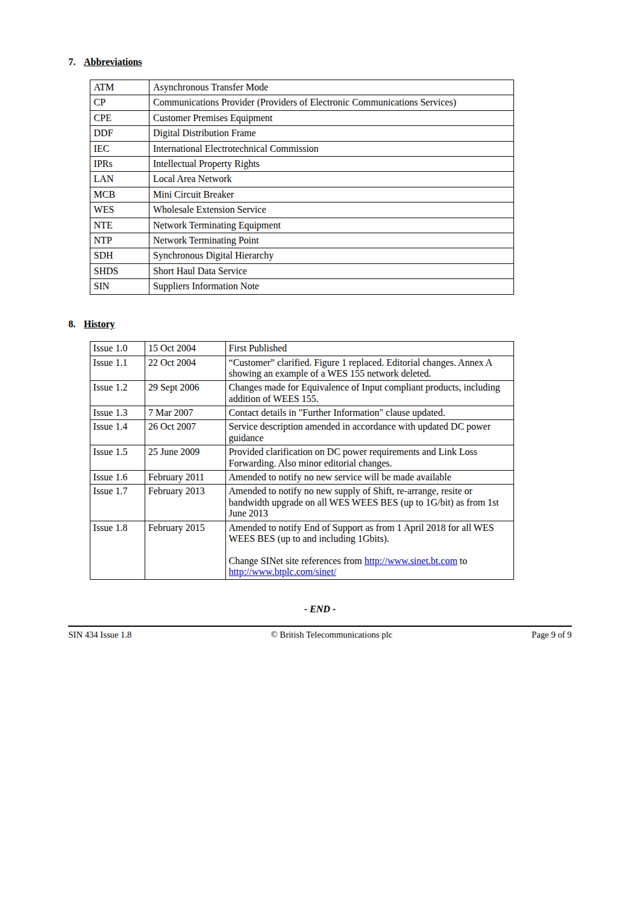7. Abbreviations
| ATM | Asynchronous Transfer Mode |
| CP | Communications Provider (Providers of Electronic Communications Services) |
| CPE | Customer Premises Equipment |
| DDF | Digital Distribution Frame |
| IEC | International Electrotechnical Commission |
| IPRs | Intellectual Property Rights |
| LAN | Local Area Network |
| MCB | Mini Circuit Breaker |
| WES | Wholesale Extension Service |
| NTE | Network Terminating Equipment |
| NTP | Network Terminating Point |
| SDH | Synchronous Digital Hierarchy |
| SHDS | Short Haul Data Service |
| SIN | Suppliers Information Note |
8. History
| Issue 1.0 | 15 Oct 2004 | First Published |
| Issue 1.1 | 22 Oct 2004 | “Customer” clarified. Figure 1 replaced. Editorial changes. Annex A showing an example of a WES 155 network deleted. |
| Issue 1.2 | 29 Sept 2006 | Changes made for Equivalence of Input compliant products, including addition of WEES 155. |
| Issue 1.3 | 7 Mar 2007 | Contact details in "Further Information" clause updated. |
| Issue 1.4 | 26 Oct 2007 | Service description amended in accordance with updated DC power guidance |
| Issue 1.5 | 25 June 2009 | Provided clarification on DC power requirements and Link Loss Forwarding. Also minor editorial changes. |
| Issue 1.6 | February 2011 | Amended to notify no new service will be made available |
| Issue 1.7 | February 2013 | Amended to notify no new supply of Shift, re-arrange, resite or bandwidth upgrade on all WES WEES BES (up to 1G/bit) as from 1st June 2013 |
| Issue 1.8 | February 2015 | Amended to notify End of Support as from 1 April 2018 for all WES WEES BES (up to and including 1Gbits). Change SINet site references from http://www.sinet.bt.com to http://www.btplc.com/sinet/ |
- END -
SIN 434 Issue 1.8 © British Telecommunications plc Page 9 of 9